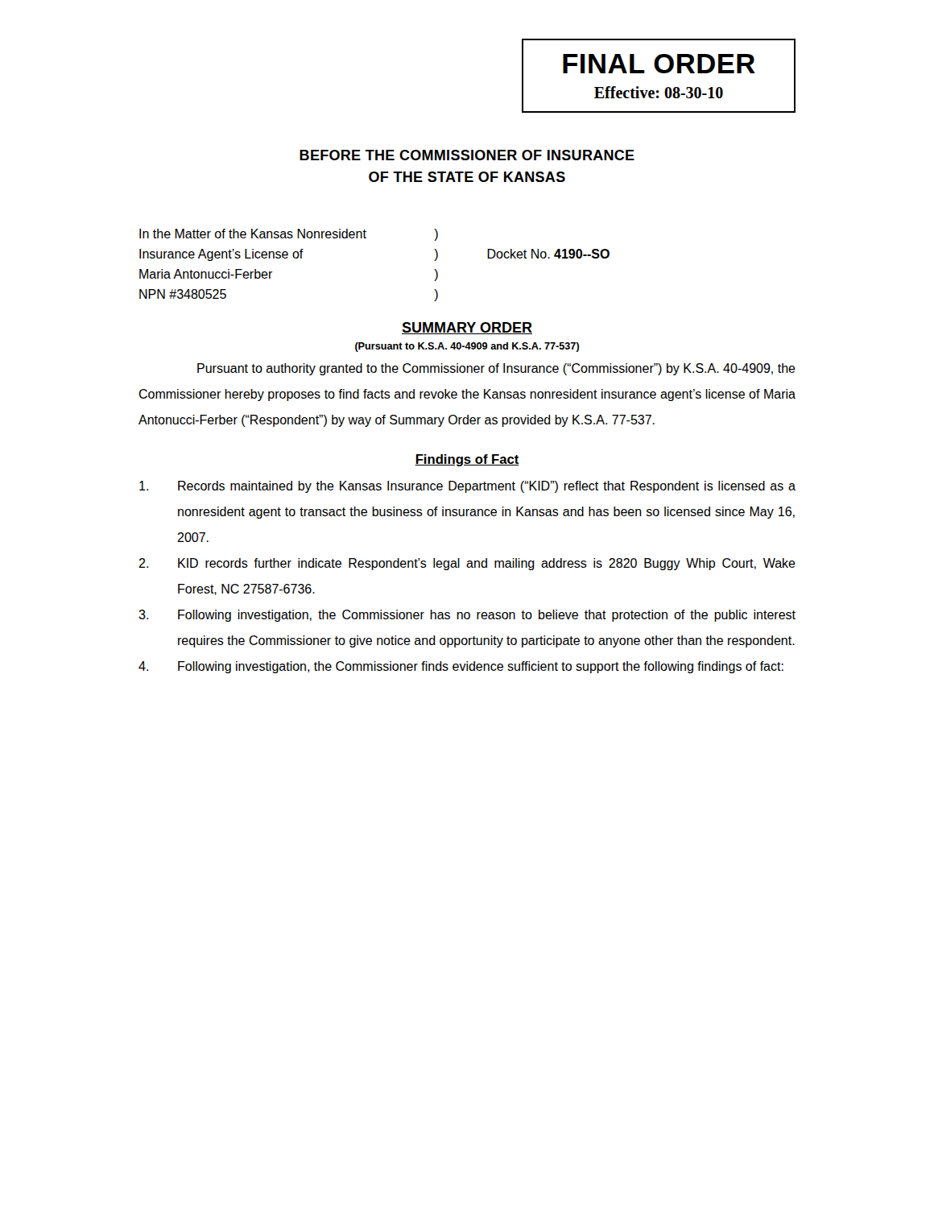FINAL ORDER
Effective: 08-30-10
BEFORE THE COMMISSIONER OF INSURANCE
OF THE STATE OF KANSAS
| In the Matter of the Kansas Nonresident | ) | |
| Insurance Agent’s License of | ) | Docket No. 4190--SO |
| Maria Antonucci-Ferber | ) | |
| NPN #3480525 | ) | |
SUMMARY ORDER
(Pursuant to K.S.A. 40-4909 and K.S.A. 77-537)
Pursuant to authority granted to the Commissioner of Insurance (“Commissioner”) by K.S.A. 40-4909, the Commissioner hereby proposes to find facts and revoke the Kansas nonresident insurance agent’s license of Maria Antonucci-Ferber (“Respondent”) by way of Summary Order as provided by K.S.A. 77-537.
Findings of Fact
1.
Records maintained by the Kansas Insurance Department (“KID”) reflect that Respondent is licensed as a nonresident agent to transact the business of insurance in Kansas and has been so licensed since May 16, 2007.
2.
KID records further indicate Respondent’s legal and mailing address is 2820 Buggy Whip Court, Wake Forest, NC 27587-6736.
3.
Following investigation, the Commissioner has no reason to believe that protection of the public interest requires the Commissioner to give notice and opportunity to participate to anyone other than the respondent.
4.
Following investigation, the Commissioner finds evidence sufficient to support the following findings of fact: